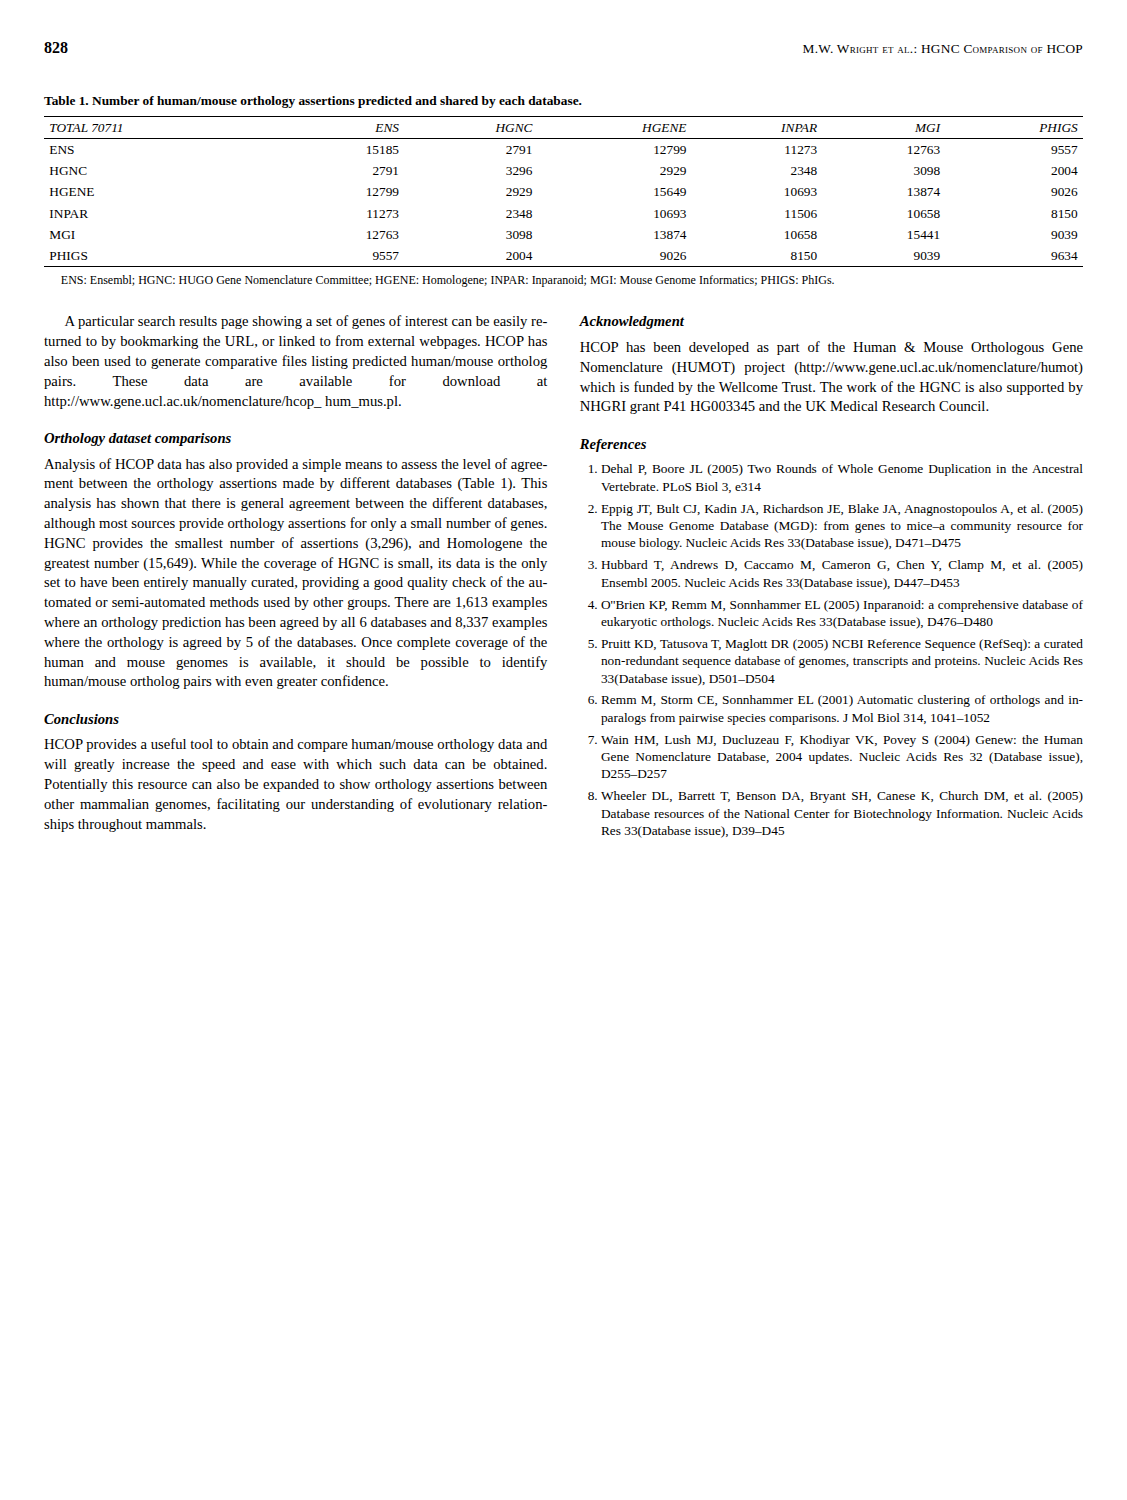828 M.W. Wright et al.: HGNC Comparison of HCOP
Table 1. Number of human/mouse orthology assertions predicted and shared by each database.
| TOTAL 70711 | ENS | HGNC | HGENE | INPAR | MGI | PHIGS |
| --- | --- | --- | --- | --- | --- | --- |
| ENS | 15185 | 2791 | 12799 | 11273 | 12763 | 9557 |
| HGNC | 2791 | 3296 | 2929 | 2348 | 3098 | 2004 |
| HGENE | 12799 | 2929 | 15649 | 10693 | 13874 | 9026 |
| INPAR | 11273 | 2348 | 10693 | 11506 | 10658 | 8150 |
| MGI | 12763 | 3098 | 13874 | 10658 | 15441 | 9039 |
| PHIGS | 9557 | 2004 | 9026 | 8150 | 9039 | 9634 |
ENS: Ensembl; HGNC: HUGO Gene Nomenclature Committee; HGENE: Homologene; INPAR: Inparanoid; MGI: Mouse Genome Informatics; PHIGS: PhIGs.
A particular search results page showing a set of genes of interest can be easily returned to by bookmarking the URL, or linked to from external webpages. HCOP has also been used to generate comparative files listing predicted human/mouse ortholog pairs. These data are available for download at http://www.gene.ucl.ac.uk/nomenclature/hcop_ hum_mus.pl.
Orthology dataset comparisons
Analysis of HCOP data has also provided a simple means to assess the level of agreement between the orthology assertions made by different databases (Table 1). This analysis has shown that there is general agreement between the different databases, although most sources provide orthology assertions for only a small number of genes. HGNC provides the smallest number of assertions (3,296), and Homologene the greatest number (15,649). While the coverage of HGNC is small, its data is the only set to have been entirely manually curated, providing a good quality check of the automated or semi-automated methods used by other groups. There are 1,613 examples where an orthology prediction has been agreed by all 6 databases and 8,337 examples where the orthology is agreed by 5 of the databases. Once complete coverage of the human and mouse genomes is available, it should be possible to identify human/mouse ortholog pairs with even greater confidence.
Conclusions
HCOP provides a useful tool to obtain and compare human/mouse orthology data and will greatly increase the speed and ease with which such data can be obtained. Potentially this resource can also be expanded to show orthology assertions between other mammalian genomes, facilitating our understanding of evolutionary relationships throughout mammals.
Acknowledgment
HCOP has been developed as part of the Human & Mouse Orthologous Gene Nomenclature (HUMOT) project (http://www.gene.ucl.ac.uk/nomenclature/humot) which is funded by the Wellcome Trust. The work of the HGNC is also supported by NHGRI grant P41 HG003345 and the UK Medical Research Council.
References
Dehal P, Boore JL (2005) Two Rounds of Whole Genome Duplication in the Ancestral Vertebrate. PLoS Biol 3, e314
Eppig JT, Bult CJ, Kadin JA, Richardson JE, Blake JA, Anagnostopoulos A, et al. (2005) The Mouse Genome Database (MGD): from genes to mice–a community resource for mouse biology. Nucleic Acids Res 33(Database issue), D471–D475
Hubbard T, Andrews D, Caccamo M, Cameron G, Chen Y, Clamp M, et al. (2005) Ensembl 2005. Nucleic Acids Res 33(Database issue), D447–D453
O''Brien KP, Remm M, Sonnhammer EL (2005) Inparanoid: a comprehensive database of eukaryotic orthologs. Nucleic Acids Res 33(Database issue), D476–D480
Pruitt KD, Tatusova T, Maglott DR (2005) NCBI Reference Sequence (RefSeq): a curated non-redundant sequence database of genomes, transcripts and proteins. Nucleic Acids Res 33(Database issue), D501–D504
Remm M, Storm CE, Sonnhammer EL (2001) Automatic clustering of orthologs and in-paralogs from pairwise species comparisons. J Mol Biol 314, 1041–1052
Wain HM, Lush MJ, Ducluzeau F, Khodiyar VK, Povey S (2004) Genew: the Human Gene Nomenclature Database, 2004 updates. Nucleic Acids Res 32 (Database issue), D255–D257
Wheeler DL, Barrett T, Benson DA, Bryant SH, Canese K, Church DM, et al. (2005) Database resources of the National Center for Biotechnology Information. Nucleic Acids Res 33(Database issue), D39–D45